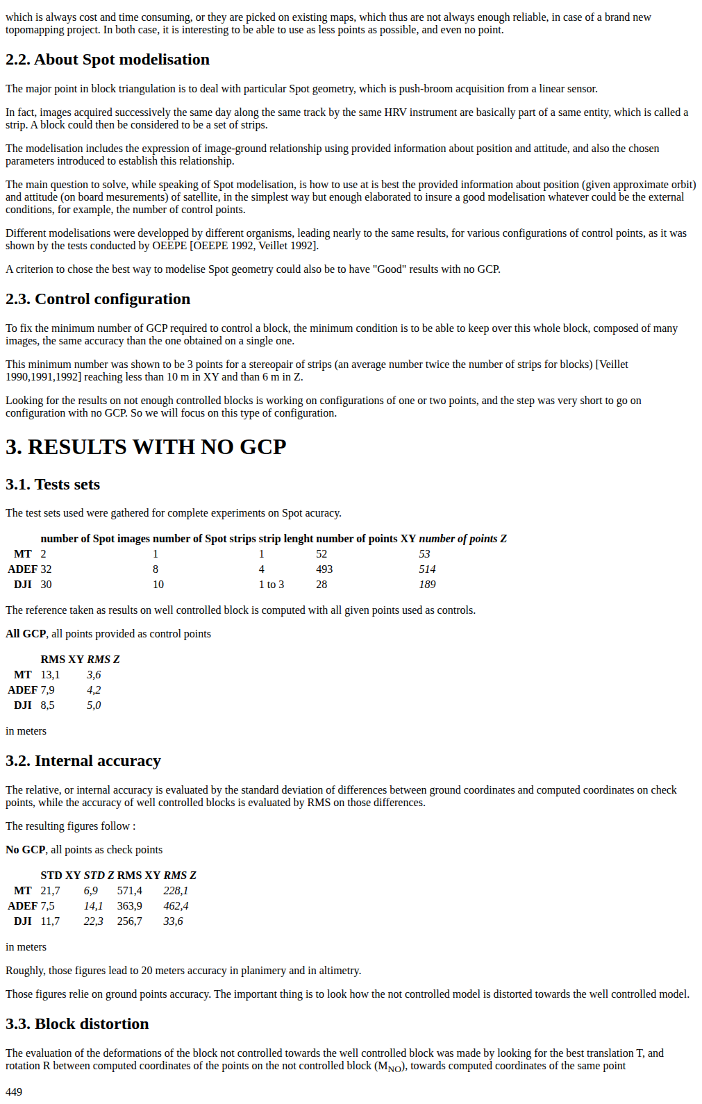which is always cost and time consuming, or they are picked on existing maps, which thus are not always enough reliable, in case of a brand new topomapping project. In both case, it is interesting to be able to use as less points as possible, and even no point.
2.2. About Spot modelisation
The major point in block triangulation is to deal with particular Spot geometry, which is push-broom acquisition from a linear sensor.
In fact, images acquired successively the same day along the same track by the same HRV instrument are basically part of a same entity, which is called a strip. A block could then be considered to be a set of strips.
The modelisation includes the expression of image-ground relationship using provided information about position and attitude, and also the chosen parameters introduced to establish this relationship.
The main question to solve, while speaking of Spot modelisation, is how to use at is best the provided information about position (given approximate orbit) and attitude (on board mesurements) of satellite, in the simplest way but enough elaborated to insure a good modelisation whatever could be the external conditions, for example, the number of control points.
Different modelisations were developped by different organisms, leading nearly to the same results, for various configurations of control points, as it was shown by the tests conducted by OEEPE [OEEPE 1992, Veillet 1992].
A criterion to chose the best way to modelise Spot geometry could also be to have "Good" results with no GCP.
2.3. Control configuration
To fix the minimum number of GCP required to control a block, the minimum condition is to be able to keep over this whole block, composed of many images, the same accuracy than the one obtained on a single one.
This minimum number was shown to be 3 points for a stereopair of strips (an average number twice the number of strips for blocks) [Veillet 1990,1991,1992] reaching less than 10 m in XY and than 6 m in Z.
Looking for the results on not enough controlled blocks is working on configurations of one or two points, and the step was very short to go on configuration with no GCP. So we will focus on this type of configuration.
3. RESULTS WITH NO GCP
3.1. Tests sets
The test sets used were gathered for complete experiments on Spot acuracy.
| | number of Spot images | number of Spot strips | strip lenght | number of points XY | number of points Z |
| --- | --- | --- | --- | --- | --- |
| MT | 2 | 1 | 1 | 52 | 53 |
| ADEF | 32 | 8 | 4 | 493 | 514 |
| DJI | 30 | 10 | 1 to 3 | 28 | 189 |
The reference taken as results on well controlled block is computed with all given points used as controls.
All GCP, all points provided as control points
| | RMS XY | RMS Z |
| --- | --- | --- |
| MT | 13,1 | 3,6 |
| ADEF | 7,9 | 4,2 |
| DJI | 8,5 | 5,0 |
in meters
3.2. Internal accuracy
The relative, or internal accuracy is evaluated by the standard deviation of differences between ground coordinates and computed coordinates on check points, while the accuracy of well controlled blocks is evaluated by RMS on those differences.
The resulting figures follow :
No GCP, all points as check points
| | STD XY | STD Z | RMS XY | RMS Z |
| --- | --- | --- | --- | --- |
| MT | 21,7 | 6,9 | 571,4 | 228,1 |
| ADEF | 7,5 | 14,1 | 363,9 | 462,4 |
| DJI | 11,7 | 22,3 | 256,7 | 33,6 |
in meters
Roughly, those figures lead to 20 meters accuracy in planimery and in altimetry.
Those figures relie on ground points accuracy. The important thing is to look how the not controlled model is distorted towards the well controlled model.
3.3. Block distortion
The evaluation of the deformations of the block not controlled towards the well controlled block was made by looking for the best translation T, and rotation R between computed coordinates of the points on the not controlled block (MNO), towards computed coordinates of the same point
449